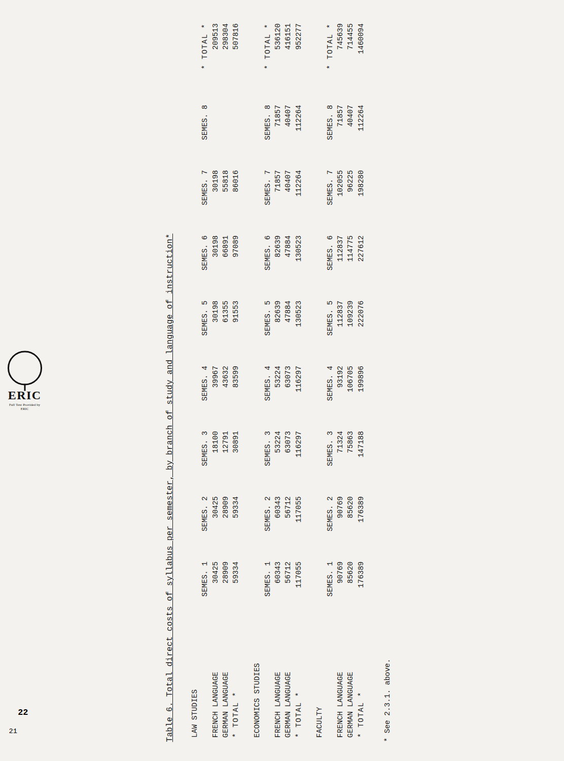ERIC
Full Text Provided by ERIC
22
21
Table 6. Total direct costs of syllabus per semester, by branch of study and language of instruction*
| LAW STUDIES |
| | SEMES. 1 | SEMES. 2 | SEMES. 3 | SEMES. 4 | SEMES. 5 | SEMES. 6 | SEMES. 7 | SEMES. 8 | * TOTAL * |
| FRENCH LANGUAGE | 30425 | 30425 | 18100 | 39967 | 30198 | 30198 | 30198 | | 209513 |
| GERMAN LANGUAGE | 28909 | 28909 | 12791 | 43632 | 61355 | 66891 | 55818 | | 298304 |
| * TOTAL * | 59334 | 59334 | 30891 | 83599 | 91553 | 97089 | 86016 | | 507816 |
| ECONOMICS STUDIES |
| | SEMES. 1 | SEMES. 2 | SEMES. 3 | SEMES. 4 | SEMES. 5 | SEMES. 6 | SEMES. 7 | SEMES. 8 | * TOTAL * |
| FRENCH LANGUAGE | 60343 | 60343 | 53224 | 53224 | 82639 | 82639 | 71857 | 71857 | 536120 |
| GERMAN LANGUAGE | 56712 | 56712 | 63073 | 63073 | 47884 | 47884 | 40407 | 40407 | 416151 |
| * TOTAL * | 117055 | 117055 | 116297 | 116297 | 130523 | 130523 | 112264 | 112264 | 952277 |
| FACULTY |
| | SEMES. 1 | SEMES. 2 | SEMES. 3 | SEMES. 4 | SEMES. 5 | SEMES. 6 | SEMES. 7 | SEMES. 8 | * TOTAL * |
| FRENCH LANGUAGE | 90769 | 90769 | 71324 | 93192 | 112837 | 112837 | 102055 | 71857 | 745639 |
| GERMAN LANGUAGE | 85620 | 85620 | 75863 | 106705 | 109239 | 114775 | 96225 | 40407 | 714455 |
| * TOTAL * | 176389 | 176389 | 147188 | 199896 | 222076 | 227612 | 198280 | 112264 | 1460094 |
* See 2.3.1. above.